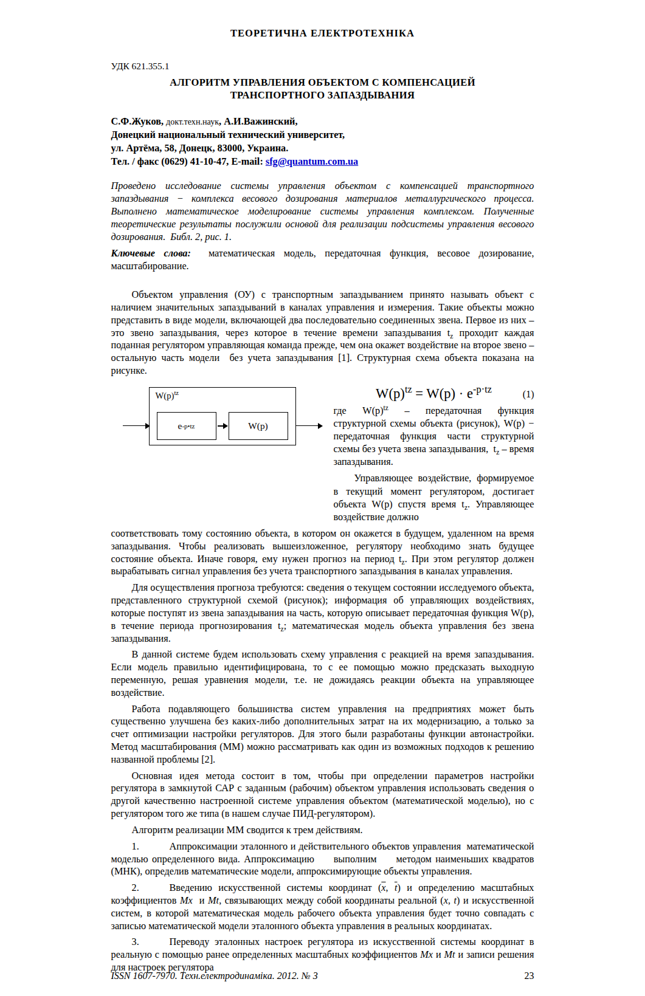ТЕОРЕТИЧНА ЕЛЕКТРОТЕХНІКА
УДК 621.355.1
Алгоритм управления объектом с компенсацией
транспортного запаздывания
С.Ф.Жуков, докт.техн.наук, А.И.Важинский,
Донецкий национальный технический университет,
ул. Артёма, 58, Донецк, 83000, Украина.
Тел. / факс (0629) 41-10-47, E-mail: sfg@quantum.com.ua
Проведено исследование системы управления объектом с компенсацией транспортного запаздывания − комплекса весового дозирования материалов металлургического процесса. Выполнено математическое моделирование системы управления комплексом. Полученные теоретические результаты послужили основой для реализации подсистемы управления весового дозирования. Библ. 2, рис. 1.
Ключевые слова: математическая модель, передаточная функция, весовое дозирование, масштабирование.
Объектом управления (ОУ) с транспортным запаздыванием принято называть объект с наличием значительных запаздываний в каналах управления и измерения. Такие объекты можно представить в виде модели, включающей два последовательно соединенных звена. Первое из них – это звено запаздывания, через которое в течение времени запаздывания tz проходит каждая поданная регулятором управляющая команда прежде, чем она окажет воздействие на второе звено – остальную часть модели без учета запаздывания [1]. Структурная схема объекта показана на рисунке.
W(p)tz
e-p•tz
W(p)
W(p)tz = W(p) · e-p·tz (1)
где W(p)tz – передаточная функция структурной схемы объекта (рисунок), W(p) − передаточная функция части структурной схемы без учета звена запаздывания, tz – время запаздывания.
Управляющее воздействие, формируемое в текущий момент регулятором, достигает объекта W(p) спустя время tz. Управляющее воздействие должно
соответствовать тому состоянию объекта, в котором он окажется в будущем, удаленном на время запаздывания. Чтобы реализовать вышеизложенное, регулятору необходимо знать будущее состояние объекта. Иначе говоря, ему нужен прогноз на период tz. При этом регулятор должен вырабатывать сигнал управления без учета транспортного запаздывания в каналах управления.
Для осуществления прогноза требуются: сведения о текущем состоянии исследуемого объекта, представленного структурной схемой (рисунок); информация об управляющих воздействиях, которые поступят из звена запаздывания на часть, которую описывает передаточная функция W(p), в течение периода прогнозирования tz; математическая модель объекта управления без звена запаздывания.
В данной системе будем использовать схему управления с реакцией на время запаздывания. Если модель правильно идентифицирована, то с ее помощью можно предсказать выходную переменную, решая уравнения модели, т.е. не дожидаясь реакции объекта на управляющее воздействие.
Работа подавляющего большинства систем управления на предприятиях может быть существенно улучшена без каких-либо дополнительных затрат на их модернизацию, а только за счет оптимизации настройки регуляторов. Для этого были разработаны функции автонастройки. Метод масштабирования (ММ) можно рассматривать как один из возможных подходов к решению названной проблемы [2].
Основная идея метода состоит в том, чтобы при определении параметров настройки регулятора в замкнутой САР с заданным (рабочим) объектом управления использовать сведения о другой качественно настроенной системе управления объектом (математической моделью), но с регулятором того же типа (в нашем случае ПИД-регулятором).
Алгоритм реализации ММ сводится к трем действиям.
1. Аппроксимации эталонного и действительного объектов управления математической моделью определенного вида. Аппроксимацию выполним методом наименьших квадратов (МНК), определив математические модели, аппроксимирующие объекты управления.
2. Введению искусственной системы координат (x, t) и определению масштабных коэффициентов Mx и Mt, связывающих между собой координаты реальной (x, t) и искусственной систем, в которой математическая модель рабочего объекта управления будет точно совпадать с записью математической модели эталонного объекта управления в реальных координатах.
3. Переводу эталонных настроек регулятора из искусственной системы координат в реальную с помощью ранее определенных масштабных коэффициентов Mx и Mt и записи решения для настроек регулятора
ISSN 1607-7970. Техн.електродинаміка. 2012. № 3 23